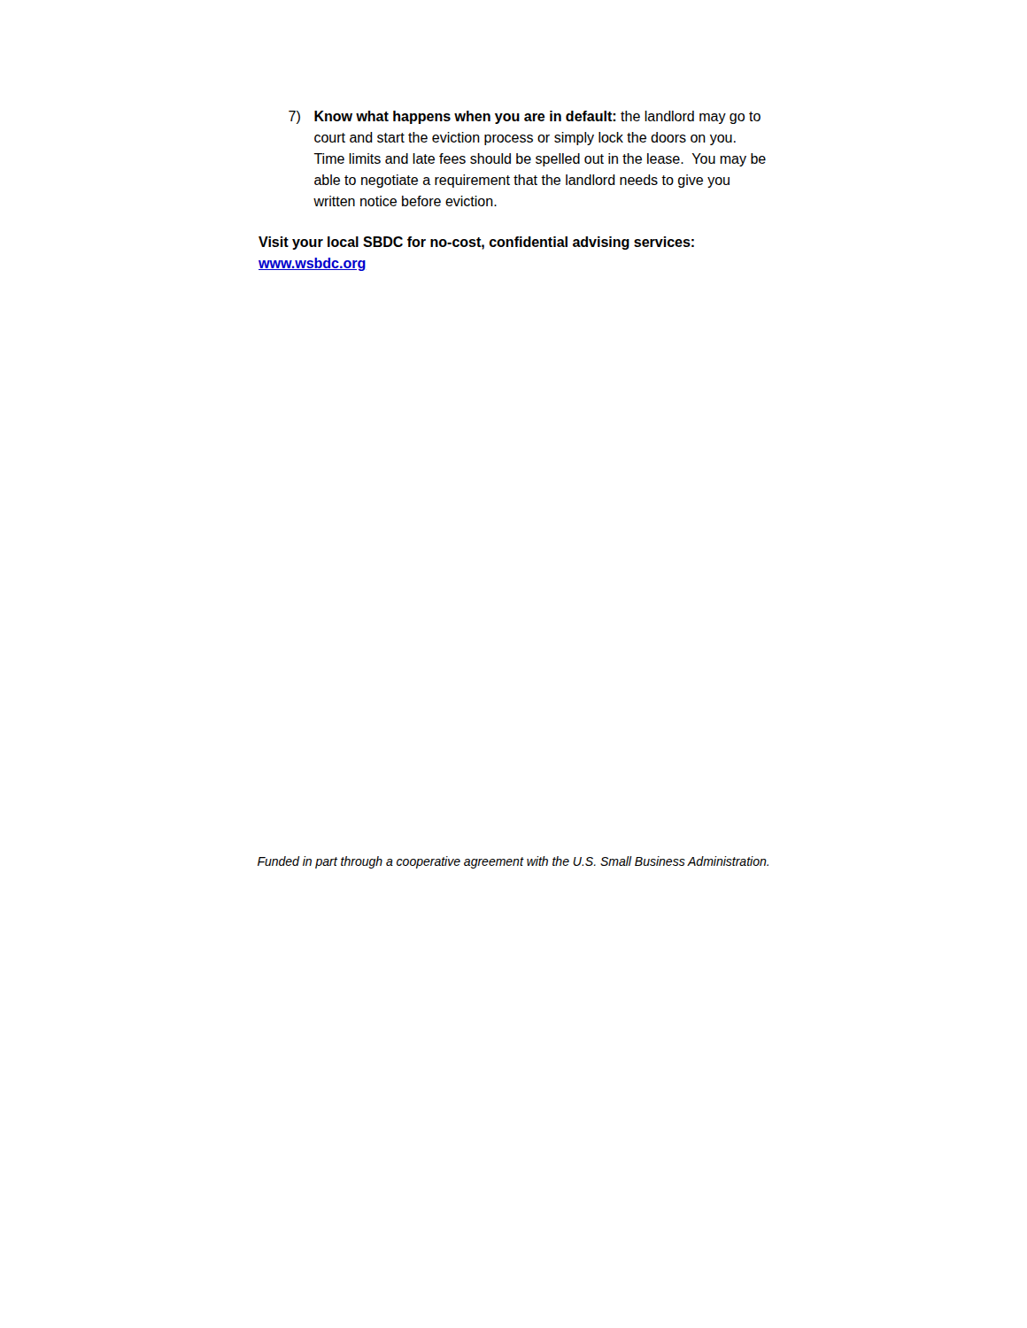7) Know what happens when you are in default: the landlord may go to court and start the eviction process or simply lock the doors on you. Time limits and late fees should be spelled out in the lease. You may be able to negotiate a requirement that the landlord needs to give you written notice before eviction.
Visit your local SBDC for no-cost, confidential advising services: www.wsbdc.org
Funded in part through a cooperative agreement with the U.S. Small Business Administration.